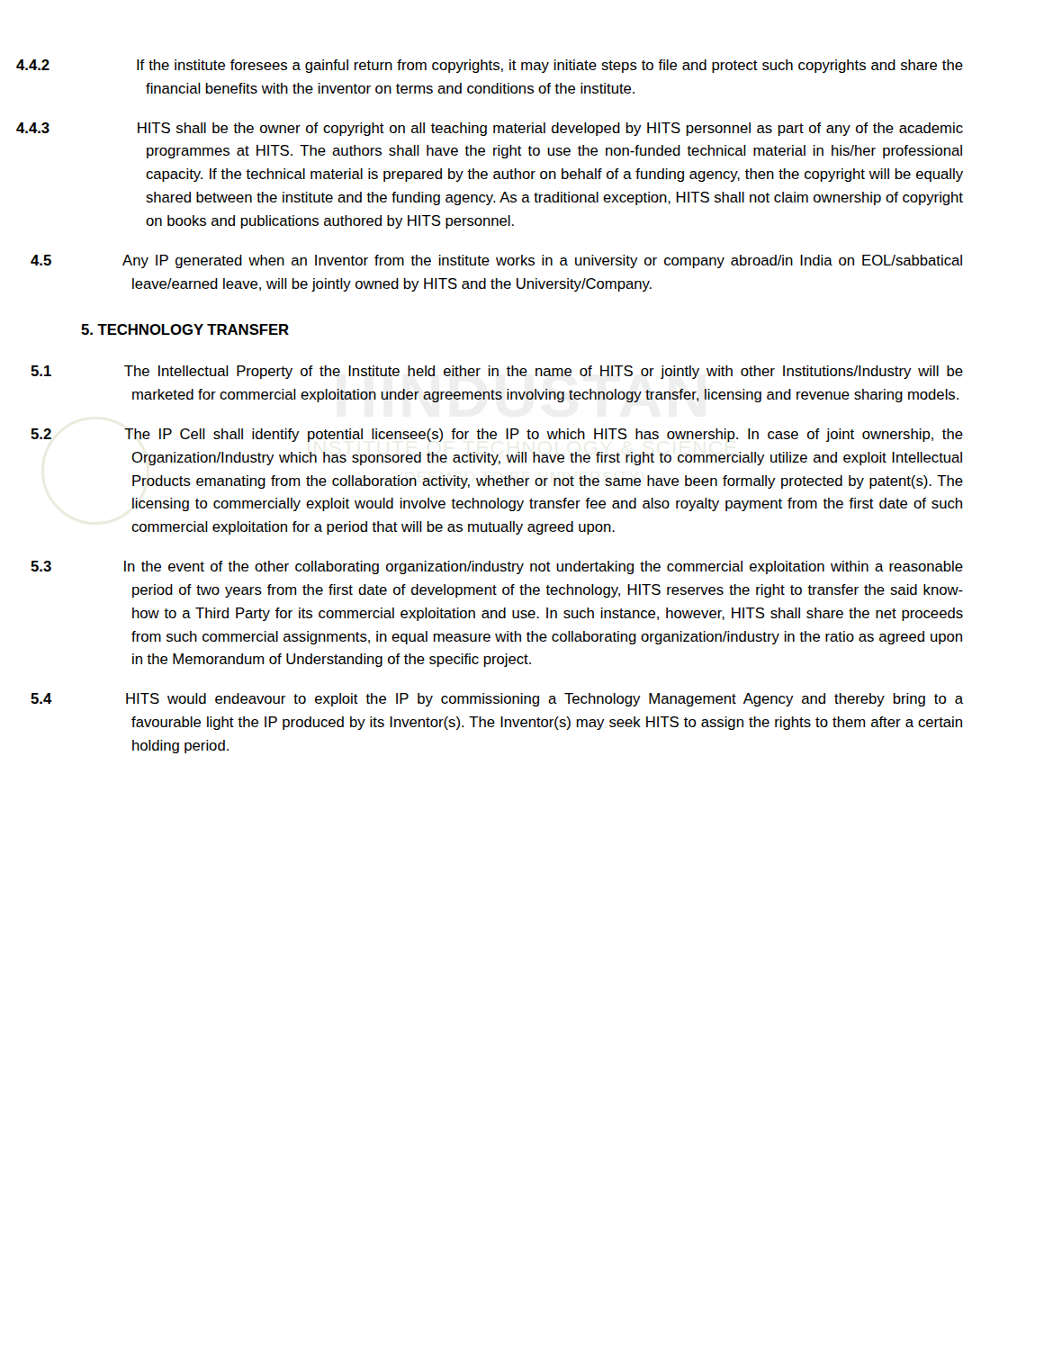HINDUSTAN
INSTITUTE OF TECHNOLOGY & SCIENCE
(DEEMED TO BE UNIVERSITY)
4.4.2 If the institute foresees a gainful return from copyrights, it may initiate steps to file and protect such copyrights and share the financial benefits with the inventor on terms and conditions of the institute.
4.4.3 HITS shall be the owner of copyright on all teaching material developed by HITS personnel as part of any of the academic programmes at HITS. The authors shall have the right to use the non-funded technical material in his/her professional capacity. If the technical material is prepared by the author on behalf of a funding agency, then the copyright will be equally shared between the institute and the funding agency. As a traditional exception, HITS shall not claim ownership of copyright on books and publications authored by HITS personnel.
4.5 Any IP generated when an Inventor from the institute works in a university or company abroad/in India on EOL/sabbatical leave/earned leave, will be jointly owned by HITS and the University/Company.
5. TECHNOLOGY TRANSFER
5.1 The Intellectual Property of the Institute held either in the name of HITS or jointly with other Institutions/Industry will be marketed for commercial exploitation under agreements involving technology transfer, licensing and revenue sharing models.
5.2 The IP Cell shall identify potential licensee(s) for the IP to which HITS has ownership. In case of joint ownership, the Organization/Industry which has sponsored the activity, will have the first right to commercially utilize and exploit Intellectual Products emanating from the collaboration activity, whether or not the same have been formally protected by patent(s). The licensing to commercially exploit would involve technology transfer fee and also royalty payment from the first date of such commercial exploitation for a period that will be as mutually agreed upon.
5.3 In the event of the other collaborating organization/industry not undertaking the commercial exploitation within a reasonable period of two years from the first date of development of the technology, HITS reserves the right to transfer the said know-how to a Third Party for its commercial exploitation and use. In such instance, however, HITS shall share the net proceeds from such commercial assignments, in equal measure with the collaborating organization/industry in the ratio as agreed upon in the Memorandum of Understanding of the specific project.
5.4 HITS would endeavour to exploit the IP by commissioning a Technology Management Agency and thereby bring to a favourable light the IP produced by its Inventor(s). The Inventor(s) may seek HITS to assign the rights to them after a certain holding period.